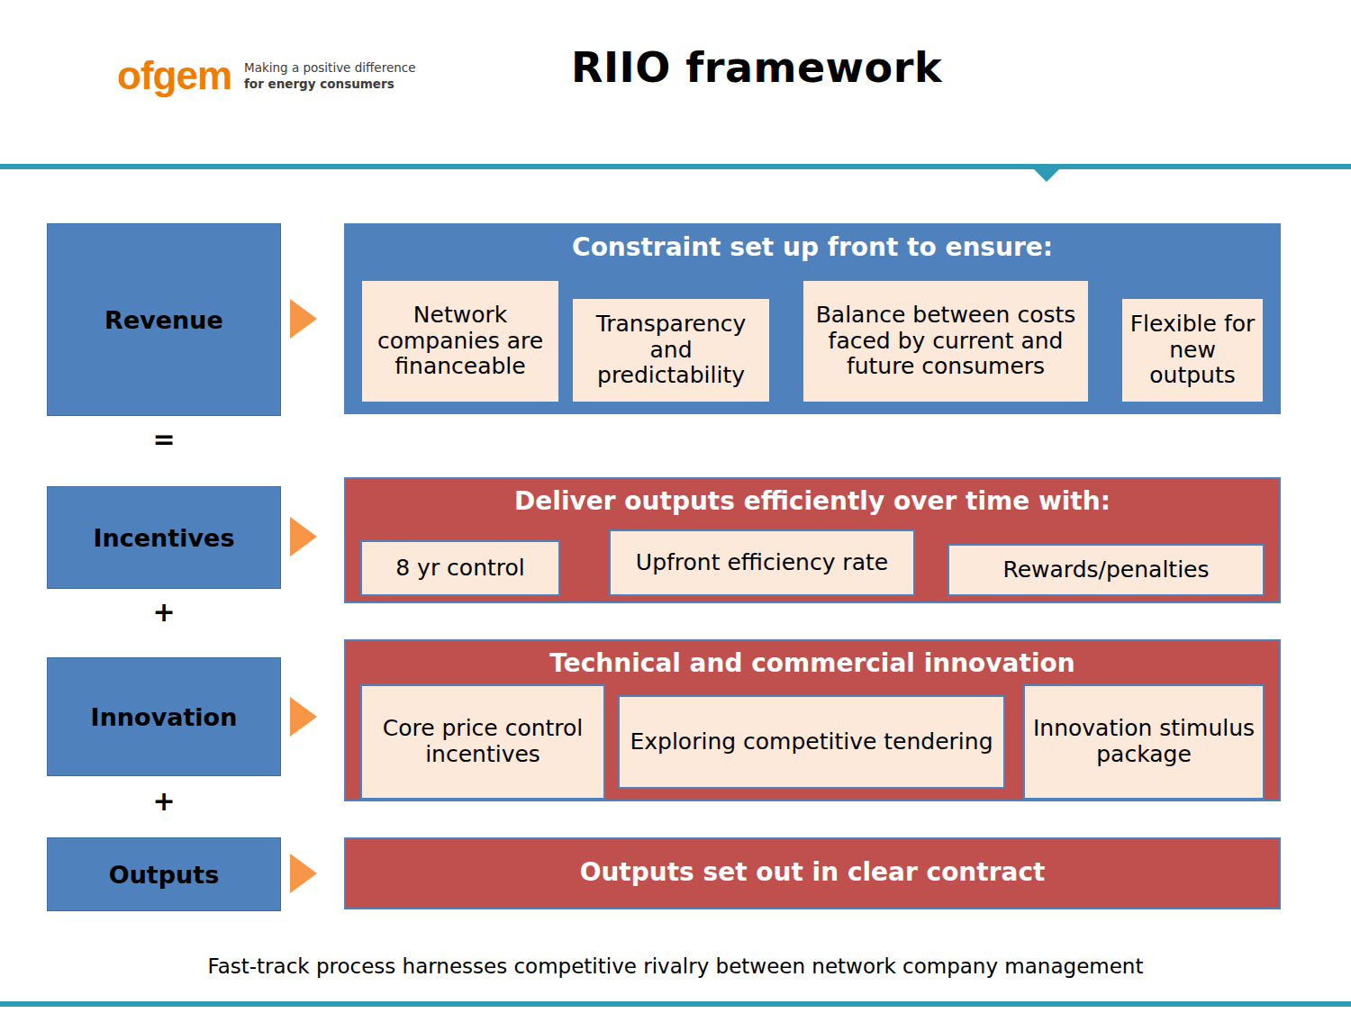ofgem Making a positive difference
for energy consumers
RIIO framework
Revenue
=
Constraint set up front to ensure:
Network companies are financeable
Transparency and predictability
Balance between costs faced by current and future consumers
Flexible for new outputs
Incentives
+
Deliver outputs efficiently over time with:
8 yr control
Upfront efficiency rate
Rewards/penalties
Innovation
+
Technical and commercial innovation
Core price control incentives
Exploring competitive tendering
Innovation stimulus package
Outputs
Outputs set out in clear contract
Fast-track process harnesses competitive rivalry between network company management